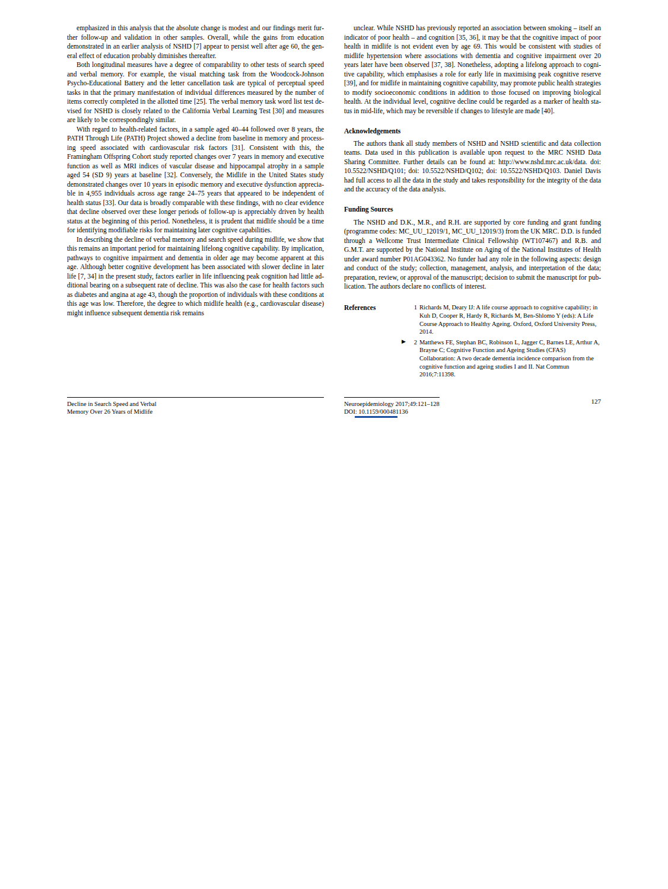emphasized in this analysis that the absolute change is modest and our findings merit further follow-up and validation in other samples. Overall, while the gains from education demonstrated in an earlier analysis of NSHD [7] appear to persist well after age 60, the general effect of education probably diminishes thereafter.
Both longitudinal measures have a degree of comparability to other tests of search speed and verbal memory. For example, the visual matching task from the Woodcock-Johnson Psycho-Educational Battery and the letter cancellation task are typical of perceptual speed tasks in that the primary manifestation of individual differences measured by the number of items correctly completed in the allotted time [25]. The verbal memory task word list test devised for NSHD is closely related to the California Verbal Learning Test [30] and measures are likely to be correspondingly similar.
With regard to health-related factors, in a sample aged 40–44 followed over 8 years, the PATH Through Life (PATH) Project showed a decline from baseline in memory and processing speed associated with cardiovascular risk factors [31]. Consistent with this, the Framingham Offspring Cohort study reported changes over 7 years in memory and executive function as well as MRI indices of vascular disease and hippocampal atrophy in a sample aged 54 (SD 9) years at baseline [32]. Conversely, the Midlife in the United States study demonstrated changes over 10 years in episodic memory and executive dysfunction appreciable in 4,955 individuals across age range 24–75 years that appeared to be independent of health status [33]. Our data is broadly comparable with these findings, with no clear evidence that decline observed over these longer periods of follow-up is appreciably driven by health status at the beginning of this period. Nonetheless, it is prudent that midlife should be a time for identifying modifiable risks for maintaining later cognitive capabilities.
In describing the decline of verbal memory and search speed during midlife, we show that this remains an important period for maintaining lifelong cognitive capability. By implication, pathways to cognitive impairment and dementia in older age may become apparent at this age. Although better cognitive development has been associated with slower decline in later life [7, 34] in the present study, factors earlier in life influencing peak cognition had little additional bearing on a subsequent rate of decline. This was also the case for health factors such as diabetes and angina at age 43, though the proportion of individuals with these conditions at this age was low. Therefore, the degree to which midlife health (e.g., cardiovascular disease) might influence subsequent dementia risk remains
unclear. While NSHD has previously reported an association between smoking – itself an indicator of poor health – and cognition [35, 36], it may be that the cognitive impact of poor health in midlife is not evident even by age 69. This would be consistent with studies of midlife hypertension where associations with dementia and cognitive impairment over 20 years later have been observed [37, 38]. Nonetheless, adopting a lifelong approach to cognitive capability, which emphasises a role for early life in maximising peak cognitive reserve [39], and for midlife in maintaining cognitive capability, may promote public health strategies to modify socioeconomic conditions in addition to those focused on improving biological health. At the individual level, cognitive decline could be regarded as a marker of health status in mid-life, which may be reversible if changes to lifestyle are made [40].
Acknowledgements
The authors thank all study members of NSHD and NSHD scientific and data collection teams. Data used in this publication is available upon request to the MRC NSHD Data Sharing Committee. Further details can be found at: http://www.nshd.mrc.ac.uk/data. doi: 10.5522/NSHD/Q101; doi: 10.5522/NSHD/Q102; doi: 10.5522/NSHD/Q103. Daniel Davis had full access to all the data in the study and takes responsibility for the integrity of the data and the accuracy of the data analysis.
Funding Sources
The NSHD and D.K., M.R., and R.H. are supported by core funding and grant funding (programme codes: MC_UU_12019/1, MC_UU_12019/3) from the UK MRC. D.D. is funded through a Wellcome Trust Intermediate Clinical Fellowship (WT107467) and R.B. and G.M.T. are supported by the National Institute on Aging of the National Institutes of Health under award number P01AG043362. No funder had any role in the following aspects: design and conduct of the study; collection, management, analysis, and interpretation of the data; preparation, review, or approval of the manuscript; decision to submit the manuscript for publication. The authors declare no conflicts of interest.
References
1 Richards M, Deary IJ: A life course approach to cognitive capability; in Kuh D, Cooper R, Hardy R, Richards M, Ben-Shlomo Y (eds): A Life Course Approach to Healthy Ageing. Oxford, Oxford University Press, 2014.
▶2 Matthews FE, Stephan BC, Robinson L, Jagger C, Barnes LE, Arthur A, Brayne C; Cognitive Function and Ageing Studies (CFAS) Collaboration: A two decade dementia incidence comparison from the cognitive function and ageing studies I and II. Nat Commun 2016;7:11398.
Decline in Search Speed and Verbal
Memory Over 26 Years of Midlife
Neuroepidemiology 2017;49:121–128
DOI: 10.1159/000481136
127